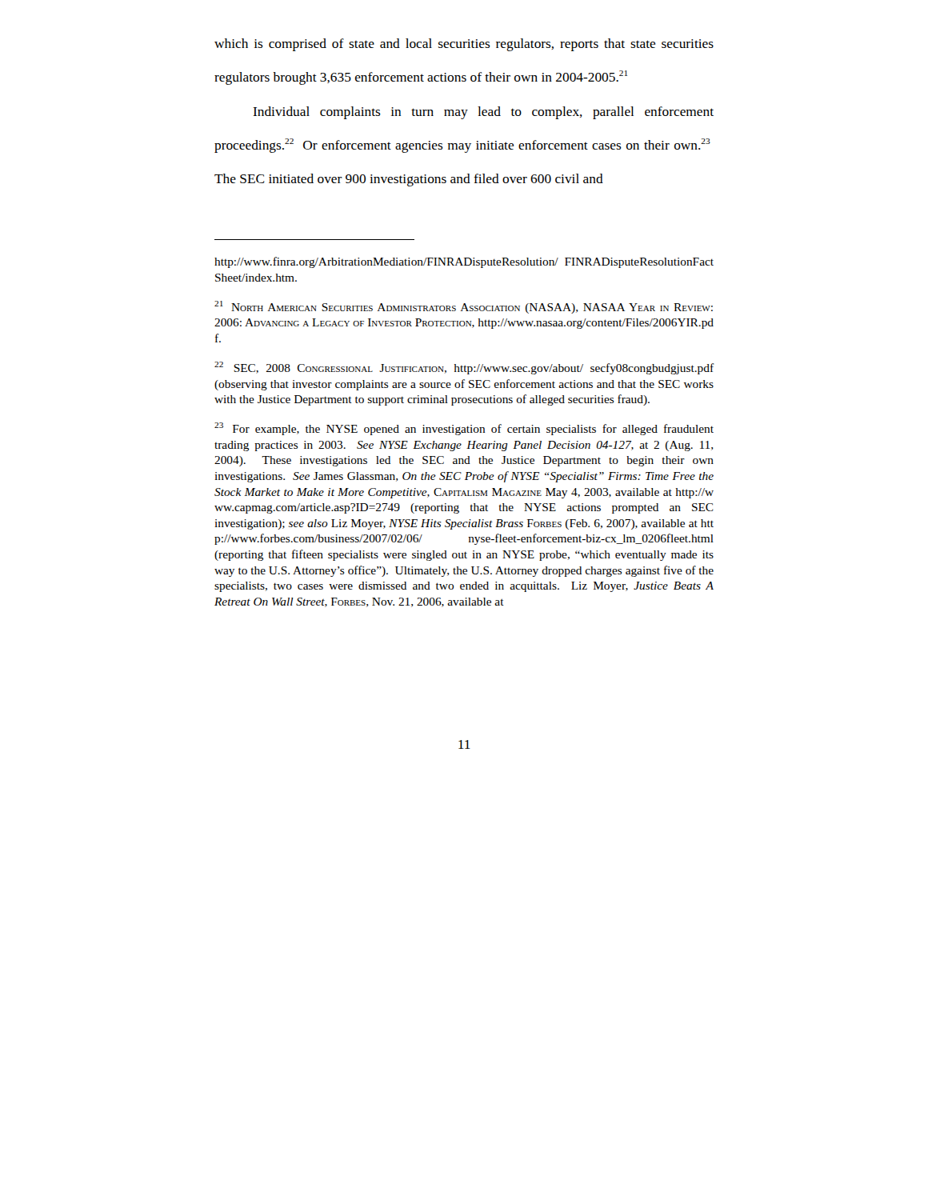which is comprised of state and local securities regulators, reports that state securities regulators brought 3,635 enforcement actions of their own in 2004-2005.21
Individual complaints in turn may lead to complex, parallel enforcement proceedings.22 Or enforcement agencies may initiate enforcement cases on their own.23 The SEC initiated over 900 investigations and filed over 600 civil and
http://www.finra.org/ArbitrationMediation/FINRADisputeResolution/ FINRADisputeResolutionFactSheet/index.htm.
21 North American Securities Administrators Association (NASAA), NASAA Year in Review: 2006: Advancing a Legacy of Investor Protection, http://www.nasaa.org/content/Files/2006YIR.pdf.
22 SEC, 2008 Congressional Justification, http://www.sec.gov/about/ secfy08congbudgjust.pdf (observing that investor complaints are a source of SEC enforcement actions and that the SEC works with the Justice Department to support criminal prosecutions of alleged securities fraud).
23 For example, the NYSE opened an investigation of certain specialists for alleged fraudulent trading practices in 2003. See NYSE Exchange Hearing Panel Decision 04-127, at 2 (Aug. 11, 2004). These investigations led the SEC and the Justice Department to begin their own investigations. See James Glassman, On the SEC Probe of NYSE “Specialist” Firms: Time Free the Stock Market to Make it More Competitive, Capitalism Magazine May 4, 2003, available at http://www.capmag.com/article.asp?ID=2749 (reporting that the NYSE actions prompted an SEC investigation); see also Liz Moyer, NYSE Hits Specialist Brass Forbes (Feb. 6, 2007), available at http://www.forbes.com/business/2007/02/06/ nyse-fleet-enforcement-biz-cx_lm_0206fleet.html (reporting that fifteen specialists were singled out in an NYSE probe, “which eventually made its way to the U.S. Attorney’s office”). Ultimately, the U.S. Attorney dropped charges against five of the specialists, two cases were dismissed and two ended in acquittals. Liz Moyer, Justice Beats A Retreat On Wall Street, Forbes, Nov. 21, 2006, available at
11